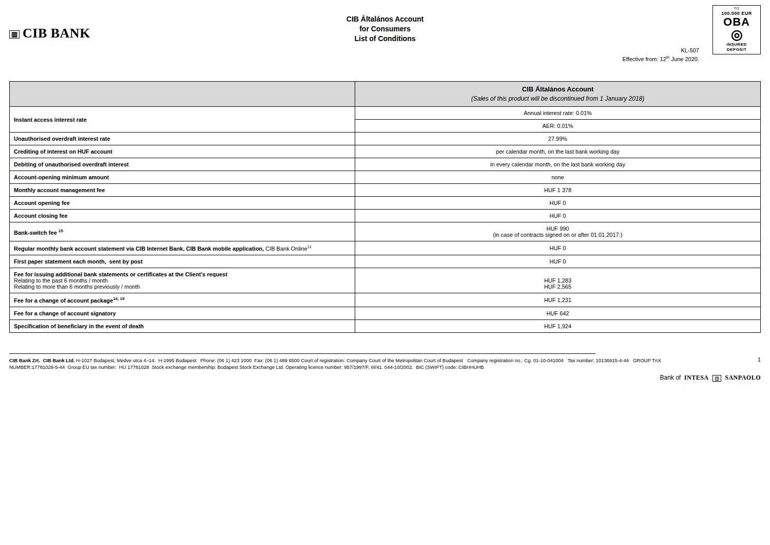▥CIB BANK
CIB Általános Account
for Consumers
List of Conditions
KL-507
Effective from: 12th June 2020.
TO
100.000 EUR
OBA
◎
INSURED
DEPOSIT
| | CIB Általános Account (Sales of this product will be discontinued from 1 January 2018) |
| Instant access interest rate | Annual interest rate: 0.01% |
| AER: 0.01% |
| Unauthorised overdraft interest rate | 27.99% |
| Crediting of interest on HUF account | per calendar month, on the last bank working day |
| Debiting of unauthorised overdraft interest | in every calendar month, on the last bank working day |
| Account-opening minimum amount | none |
| Monthly account management fee | HUF 1 378 |
| Account opening fee | HUF 0 |
| Account closing fee | HUF 0 |
| Bank-switch fee 15 | HUF 990 (in case of contracts signed on or after 01.01.2017.) |
| Regular monthly bank account statement via CIB Internet Bank, CIB Bank mobile application, CIB Bank Online 11 | HUF 0 |
| First paper statement each month, sent by post | HUF 0 |
| Fee for issuing additional bank statements or certificates at the Client’s request Relating to the past 6 months / month Relating to more than 6 months previously / month | HUF 1,283 HUF 2,565 |
| Fee for a change of account package 14, 19 | HUF 1,231 |
| Fee for a change of account signatory | HUF 642 |
| Specification of beneficiary in the event of death | HUF 1,924 |
1
CIB Bank Zrt. CIB Bank Ltd. H-1027 Budapest, Medve utca 4–14. H-1995 Budapest Phone: (06 1) 423 1000 Fax: (06 1) 489 6500 Court of registration: Company Court of the Metropolitan Court of Budapest Company registration no.: Cg. 01-10-041004 Tax number: 10136915-4-44 GROUP TAX NUMBER:17781028-5-44 Group EU tax number: HU 17781028 Stock exchange membership: Budapest Stock Exchange Ltd. Operating licence number: 957/1997/F, III/41. 044-10/2002. BIC (SWIFT) code: CIBHHUHB
Bank of INTESA ▥ SANPAOLO